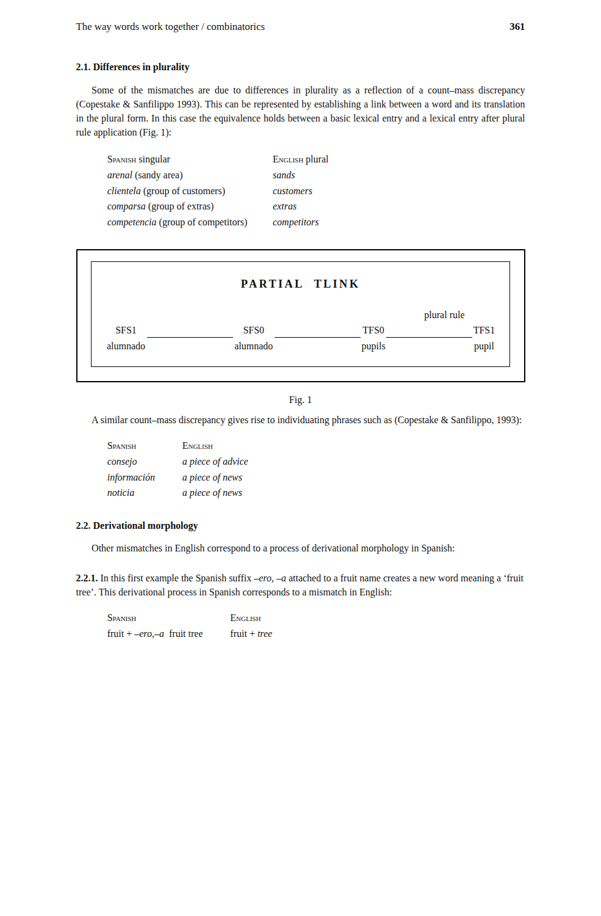The way words work together / combinatorics 361
2.1. Differences in plurality
Some of the mismatches are due to differences in plurality as a reflection of a count–mass discrepancy (Copestake & Sanfilippo 1993). This can be represented by establishing a link between a word and its translation in the plural form. In this case the equivalence holds between a basic lexical entry and a lexical entry after plural rule application (Fig. 1):
| Spanish singular | English plural |
| arenal (sandy area) | sands |
| clientela (group of customers) | customers |
| comparsa (group of extras) | extras |
| competencia (group of competitors) | competitors |
PARTIAL TLINK
plural rule
| SFS1 | | SFS0 | | TFS0 | | TFS1 |
| alumnado | | alumnado | | pupils | | pupil |
Fig. 1
A similar count–mass discrepancy gives rise to individuating phrases such as (Copestake & Sanfilippo, 1993):
| Spanish | English |
| consejo | a piece of advice |
| información | a piece of news |
| noticia | a piece of news |
2.2. Derivational morphology
Other mismatches in English correspond to a process of derivational morphology in Spanish:
2.2.1. In this first example the Spanish suffix –ero, –a attached to a fruit name creates a new word meaning a ‘fruit tree’. This derivational process in Spanish corresponds to a mismatch in English:
| Spanish | English |
| fruit + –ero,–a fruit tree | fruit + tree |